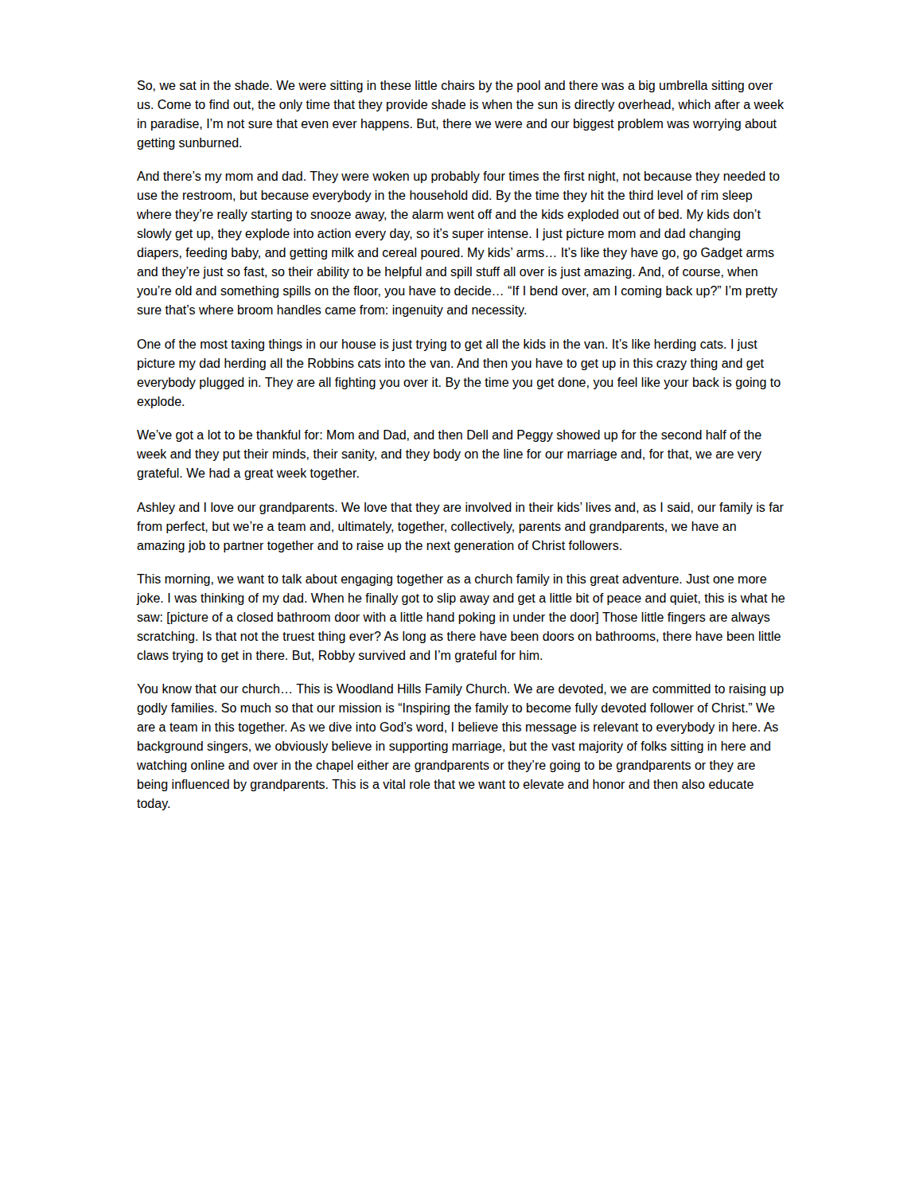So, we sat in the shade. We were sitting in these little chairs by the pool and there was a big umbrella sitting over us. Come to find out, the only time that they provide shade is when the sun is directly overhead, which after a week in paradise, I’m not sure that even ever happens. But, there we were and our biggest problem was worrying about getting sunburned.
And there’s my mom and dad. They were woken up probably four times the first night, not because they needed to use the restroom, but because everybody in the household did. By the time they hit the third level of rim sleep where they’re really starting to snooze away, the alarm went off and the kids exploded out of bed. My kids don’t slowly get up, they explode into action every day, so it’s super intense. I just picture mom and dad changing diapers, feeding baby, and getting milk and cereal poured. My kids’ arms… It’s like they have go, go Gadget arms and they’re just so fast, so their ability to be helpful and spill stuff all over is just amazing. And, of course, when you’re old and something spills on the floor, you have to decide… “If I bend over, am I coming back up?” I’m pretty sure that’s where broom handles came from: ingenuity and necessity.
One of the most taxing things in our house is just trying to get all the kids in the van. It’s like herding cats. I just picture my dad herding all the Robbins cats into the van. And then you have to get up in this crazy thing and get everybody plugged in. They are all fighting you over it. By the time you get done, you feel like your back is going to explode.
We’ve got a lot to be thankful for: Mom and Dad, and then Dell and Peggy showed up for the second half of the week and they put their minds, their sanity, and they body on the line for our marriage and, for that, we are very grateful. We had a great week together.
Ashley and I love our grandparents. We love that they are involved in their kids’ lives and, as I said, our family is far from perfect, but we’re a team and, ultimately, together, collectively, parents and grandparents, we have an amazing job to partner together and to raise up the next generation of Christ followers.
This morning, we want to talk about engaging together as a church family in this great adventure. Just one more joke. I was thinking of my dad. When he finally got to slip away and get a little bit of peace and quiet, this is what he saw: [picture of a closed bathroom door with a little hand poking in under the door] Those little fingers are always scratching. Is that not the truest thing ever? As long as there have been doors on bathrooms, there have been little claws trying to get in there. But, Robby survived and I’m grateful for him.
You know that our church… This is Woodland Hills Family Church. We are devoted, we are committed to raising up godly families. So much so that our mission is “Inspiring the family to become fully devoted follower of Christ.” We are a team in this together. As we dive into God’s word, I believe this message is relevant to everybody in here. As background singers, we obviously believe in supporting marriage, but the vast majority of folks sitting in here and watching online and over in the chapel either are grandparents or they’re going to be grandparents or they are being influenced by grandparents. This is a vital role that we want to elevate and honor and then also educate today.